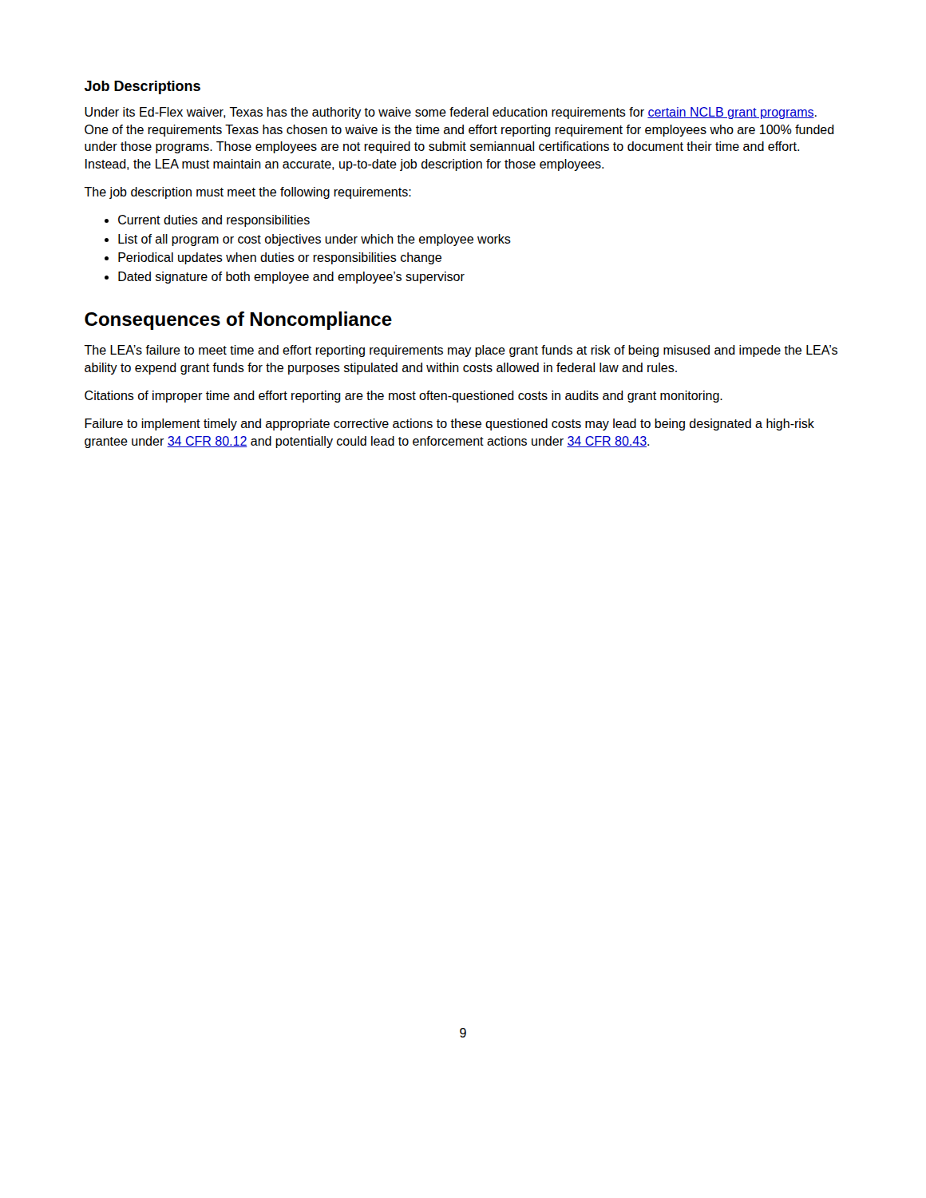Job Descriptions
Under its Ed-Flex waiver, Texas has the authority to waive some federal education requirements for certain NCLB grant programs. One of the requirements Texas has chosen to waive is the time and effort reporting requirement for employees who are 100% funded under those programs. Those employees are not required to submit semiannual certifications to document their time and effort. Instead, the LEA must maintain an accurate, up-to-date job description for those employees.
The job description must meet the following requirements:
Current duties and responsibilities
List of all program or cost objectives under which the employee works
Periodical updates when duties or responsibilities change
Dated signature of both employee and employee’s supervisor
Consequences of Noncompliance
The LEA’s failure to meet time and effort reporting requirements may place grant funds at risk of being misused and impede the LEA’s ability to expend grant funds for the purposes stipulated and within costs allowed in federal law and rules.
Citations of improper time and effort reporting are the most often-questioned costs in audits and grant monitoring.
Failure to implement timely and appropriate corrective actions to these questioned costs may lead to being designated a high-risk grantee under 34 CFR 80.12 and potentially could lead to enforcement actions under 34 CFR 80.43.
9